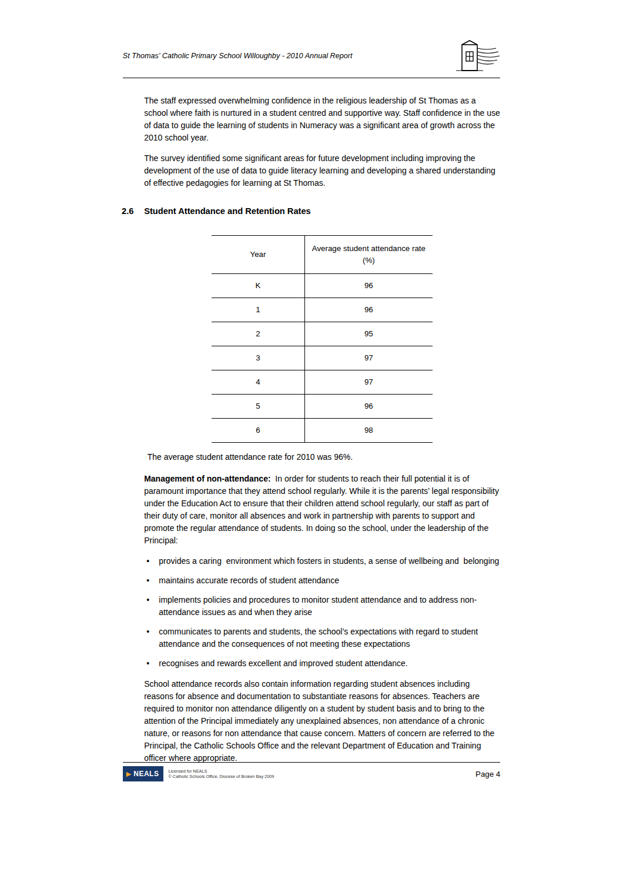St Thomas' Catholic Primary School Willoughby - 2010 Annual Report
The staff expressed overwhelming confidence in the religious leadership of St Thomas as a school where faith is nurtured in a student centred and supportive way. Staff confidence in the use of data to guide the learning of students in Numeracy was a significant area of growth across the 2010 school year.
The survey identified some significant areas for future development including improving the development of the use of data to guide literacy learning and developing a shared understanding of effective pedagogies for learning at St Thomas.
2.6 Student Attendance and Retention Rates
| Year | Average student attendance rate (%) |
| --- | --- |
| K | 96 |
| 1 | 96 |
| 2 | 95 |
| 3 | 97 |
| 4 | 97 |
| 5 | 96 |
| 6 | 98 |
The average student attendance rate for 2010 was 96%.
Management of non-attendance: In order for students to reach their full potential it is of paramount importance that they attend school regularly. While it is the parents’ legal responsibility under the Education Act to ensure that their children attend school regularly, our staff as part of their duty of care, monitor all absences and work in partnership with parents to support and promote the regular attendance of students. In doing so the school, under the leadership of the Principal:
provides a caring environment which fosters in students, a sense of wellbeing and belonging
maintains accurate records of student attendance
implements policies and procedures to monitor student attendance and to address non-attendance issues as and when they arise
communicates to parents and students, the school’s expectations with regard to student attendance and the consequences of not meeting these expectations
recognises and rewards excellent and improved student attendance.
School attendance records also contain information regarding student absences including reasons for absence and documentation to substantiate reasons for absences. Teachers are required to monitor non attendance diligently on a student by student basis and to bring to the attention of the Principal immediately any unexplained absences, non attendance of a chronic nature, or reasons for non attendance that cause concern. Matters of concern are referred to the Principal, the Catholic Schools Office and the relevant Department of Education and Training officer where appropriate.
▸NEALS
Licensed for NEALS
© Catholic Schools Office, Diocese of Broken Bay 2009
Page 4